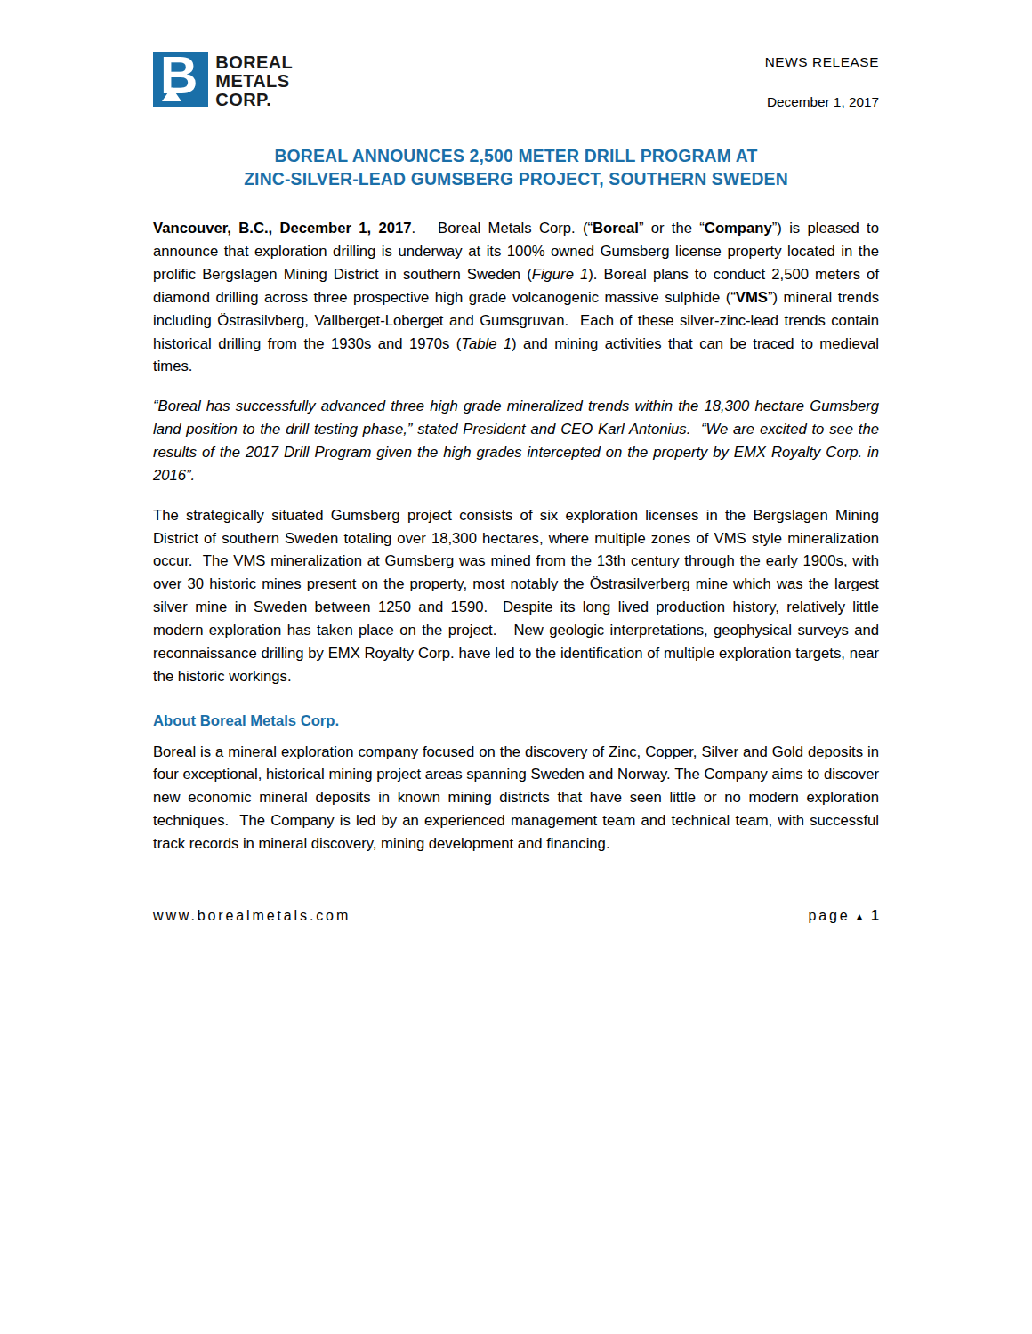BOREAL
METALS
CORP.
NEWS RELEASE
December 1, 2017
BOREAL ANNOUNCES 2,500 METER DRILL PROGRAM AT
ZINC-SILVER-LEAD GUMSBERG PROJECT, SOUTHERN SWEDEN
Vancouver, B.C., December 1, 2017. Boreal Metals Corp. (“Boreal” or the “Company”) is pleased to announce that exploration drilling is underway at its 100% owned Gumsberg license property located in the prolific Bergslagen Mining District in southern Sweden (Figure 1). Boreal plans to conduct 2,500 meters of diamond drilling across three prospective high grade volcanogenic massive sulphide (“VMS”) mineral trends including Östrasilvberg, Vallberget-Loberget and Gumsgruvan. Each of these silver-zinc-lead trends contain historical drilling from the 1930s and 1970s (Table 1) and mining activities that can be traced to medieval times.
“Boreal has successfully advanced three high grade mineralized trends within the 18,300 hectare Gumsberg land position to the drill testing phase,” stated President and CEO Karl Antonius. “We are excited to see the results of the 2017 Drill Program given the high grades intercepted on the property by EMX Royalty Corp. in 2016”.
The strategically situated Gumsberg project consists of six exploration licenses in the Bergslagen Mining District of southern Sweden totaling over 18,300 hectares, where multiple zones of VMS style mineralization occur. The VMS mineralization at Gumsberg was mined from the 13th century through the early 1900s, with over 30 historic mines present on the property, most notably the Östrasilverberg mine which was the largest silver mine in Sweden between 1250 and 1590. Despite its long lived production history, relatively little modern exploration has taken place on the project. New geologic interpretations, geophysical surveys and reconnaissance drilling by EMX Royalty Corp. have led to the identification of multiple exploration targets, near the historic workings.
About Boreal Metals Corp.
Boreal is a mineral exploration company focused on the discovery of Zinc, Copper, Silver and Gold deposits in four exceptional, historical mining project areas spanning Sweden and Norway. The Company aims to discover new economic mineral deposits in known mining districts that have seen little or no modern exploration techniques. The Company is led by an experienced management team and technical team, with successful track records in mineral discovery, mining development and financing.
www.borealmetals.com
page ▴ 1